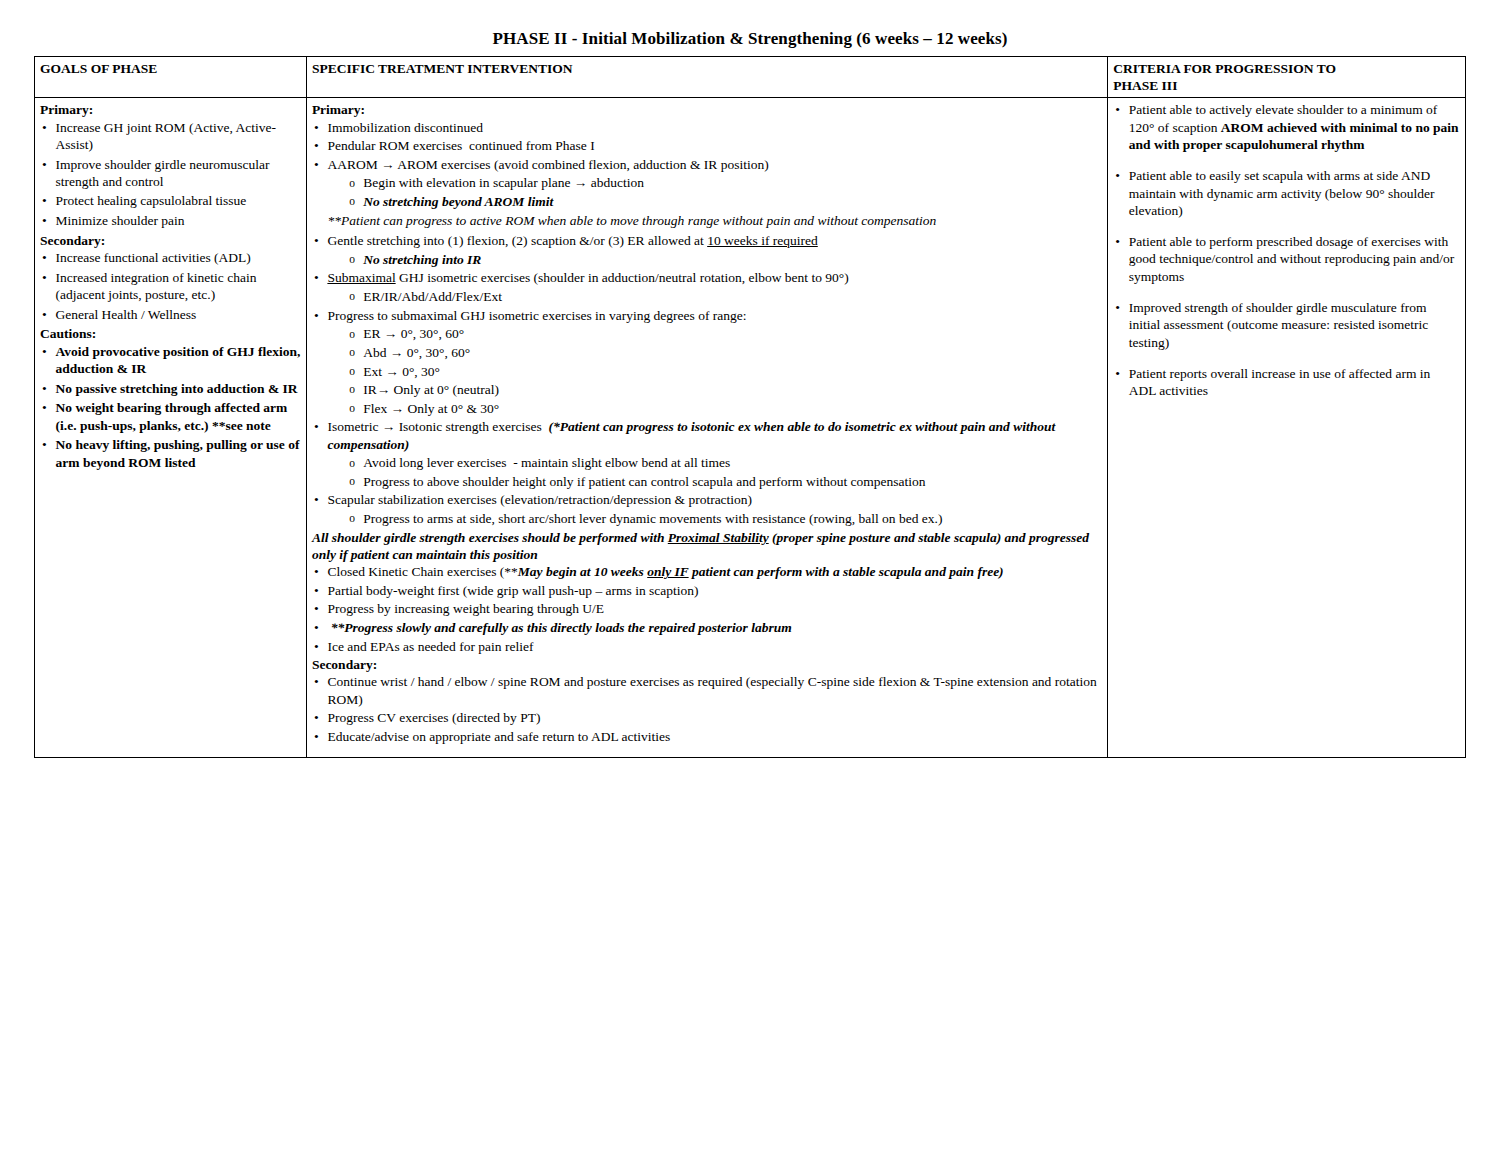PHASE II - Initial Mobilization & Strengthening (6 weeks – 12 weeks)
| GOALS OF PHASE | SPECIFIC TREATMENT INTERVENTION | CRITERIA FOR PROGRESSION TO PHASE III |
| --- | --- | --- |
| Primary: Increase GH joint ROM (Active, Active-Assist) Improve shoulder girdle neuromuscular strength and control Protect healing capsulolabral tissue Minimize shoulder pain Secondary: Increase functional activities (ADL) Increased integration of kinetic chain (adjacent joints, posture, etc.) General Health / Wellness Cautions: Avoid provocative position of GHJ flexion, adduction & IR No passive stretching into adduction & IR No weight bearing through affected arm (i.e. push-ups, planks, etc.) **see note No heavy lifting, pushing, pulling or use of arm beyond ROM listed | Primary: Immobilization discontinued Pendular ROM exercises continued from Phase I AAROM → AROM exercises (avoid combined flexion, adduction & IR position) Begin with elevation in scapular plane → abduction No stretching beyond AROM limit ** Patient can progress to active ROM when able to move through range without pain and without compensation Gentle stretching into (1) flexion, (2) scaption &/or (3) ER allowed at 10 weeks if required No stretching into IR Submaximal GHJ isometric exercises (shoulder in adduction/neutral rotation, elbow bent to 90°) ER/IR/Abd/Add/Flex/Ext Progress to submaximal GHJ isometric exercises in varying degrees of range: ER → 0°, 30°, 60° Abd → 0°, 30°, 60° Ext → 0°, 30° IR → Only at 0° (neutral) Flex → Only at 0° & 30° Isometric → Isotonic strength exercises (*Patient can progress to isotonic ex when able to do isometric ex without pain and without compensation) Avoid long lever exercises - maintain slight elbow bend at all times Progress to above shoulder height only if patient can control scapula and perform without compensation Scapular stabilization exercises (elevation/retraction/depression & protraction) Progress to arms at side, short arc/short lever dynamic movements with resistance (rowing, ball on bed ex.) All shoulder girdle strength exercises should be performed with Proximal Stability (proper spine posture and stable scapula) and progressed only if patient can maintain this position Closed Kinetic Chain exercises (** May begin at 10 weeks only IF patient can perform with a stable scapula and pain free) Partial body-weight first (wide grip wall push-up – arms in scaption) Progress by increasing weight bearing through U/E **Progress slowly and carefully as this directly loads the repaired posterior labrum Ice and EPAs as needed for pain relief Secondary: Continue wrist / hand / elbow / spine ROM and posture exercises as required (especially C-spine side flexion & T-spine extension and rotation ROM) Progress CV exercises (directed by PT) Educate/advise on appropriate and safe return to ADL activities | Patient able to actively elevate shoulder to a minimum of 120° of scaption AROM achieved with minimal to no pain and with proper scapulohumeral rhythm Patient able to easily set scapula with arms at side AND maintain with dynamic arm activity (below 90° shoulder elevation) Patient able to perform prescribed dosage of exercises with good technique/control and without reproducing pain and/or symptoms Improved strength of shoulder girdle musculature from initial assessment (outcome measure: resisted isometric testing) Patient reports overall increase in use of affected arm in ADL activities |